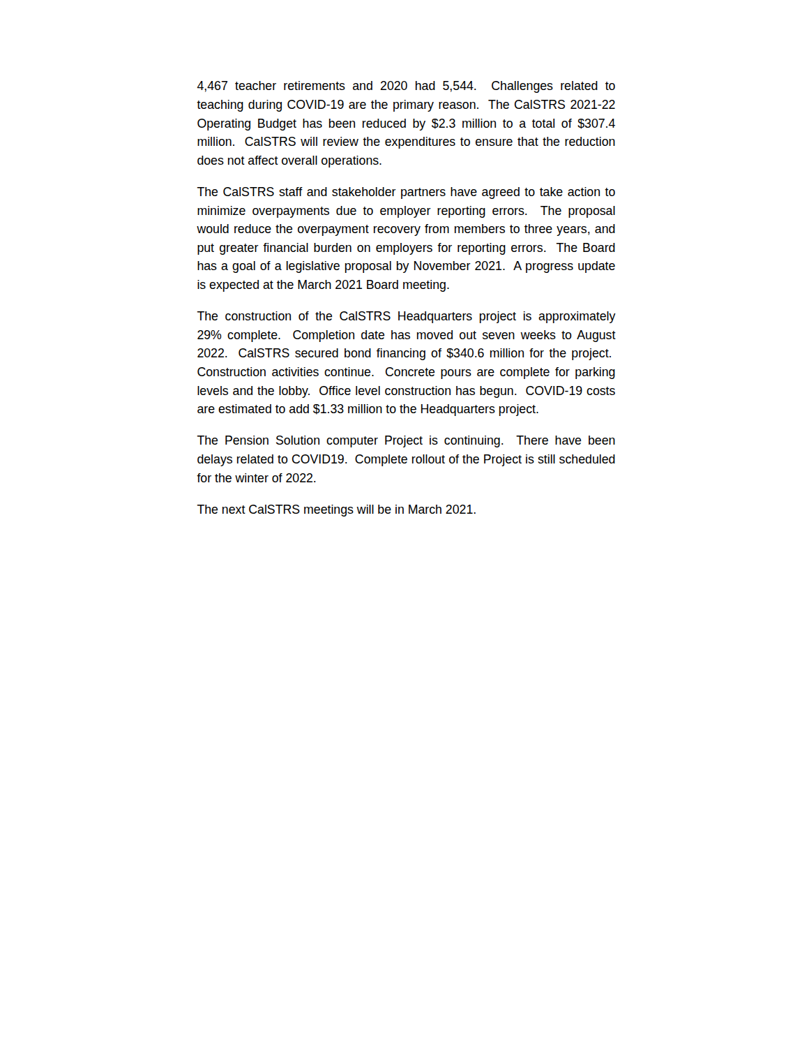4,467 teacher retirements and 2020 had 5,544. Challenges related to teaching during COVID-19 are the primary reason. The CalSTRS 2021-22 Operating Budget has been reduced by $2.3 million to a total of $307.4 million. CalSTRS will review the expenditures to ensure that the reduction does not affect overall operations.
The CalSTRS staff and stakeholder partners have agreed to take action to minimize overpayments due to employer reporting errors. The proposal would reduce the overpayment recovery from members to three years, and put greater financial burden on employers for reporting errors. The Board has a goal of a legislative proposal by November 2021. A progress update is expected at the March 2021 Board meeting.
The construction of the CalSTRS Headquarters project is approximately 29% complete. Completion date has moved out seven weeks to August 2022. CalSTRS secured bond financing of $340.6 million for the project. Construction activities continue. Concrete pours are complete for parking levels and the lobby. Office level construction has begun. COVID-19 costs are estimated to add $1.33 million to the Headquarters project.
The Pension Solution computer Project is continuing. There have been delays related to COVID19. Complete rollout of the Project is still scheduled for the winter of 2022.
The next CalSTRS meetings will be in March 2021.